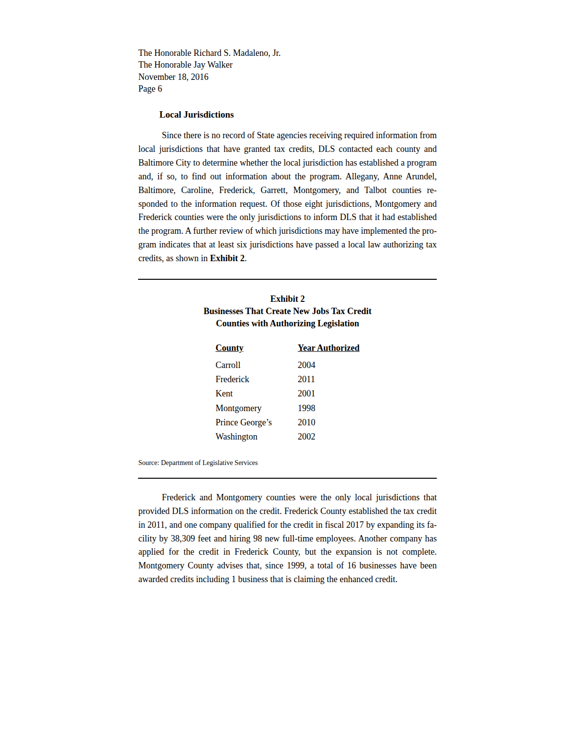The Honorable Richard S. Madaleno, Jr.
The Honorable Jay Walker
November 18, 2016
Page 6
Local Jurisdictions
Since there is no record of State agencies receiving required information from local jurisdictions that have granted tax credits, DLS contacted each county and Baltimore City to determine whether the local jurisdiction has established a program and, if so, to find out information about the program. Allegany, Anne Arundel, Baltimore, Caroline, Frederick, Garrett, Montgomery, and Talbot counties responded to the information request. Of those eight jurisdictions, Montgomery and Frederick counties were the only jurisdictions to inform DLS that it had established the program. A further review of which jurisdictions may have implemented the program indicates that at least six jurisdictions have passed a local law authorizing tax credits, as shown in Exhibit 2.
Exhibit 2
Businesses That Create New Jobs Tax Credit
Counties with Authorizing Legislation
| County | Year Authorized |
| --- | --- |
| Carroll | 2004 |
| Frederick | 2011 |
| Kent | 2001 |
| Montgomery | 1998 |
| Prince George’s | 2010 |
| Washington | 2002 |
Source: Department of Legislative Services
Frederick and Montgomery counties were the only local jurisdictions that provided DLS information on the credit. Frederick County established the tax credit in 2011, and one company qualified for the credit in fiscal 2017 by expanding its facility by 38,309 feet and hiring 98 new full-time employees. Another company has applied for the credit in Frederick County, but the expansion is not complete. Montgomery County advises that, since 1999, a total of 16 businesses have been awarded credits including 1 business that is claiming the enhanced credit.